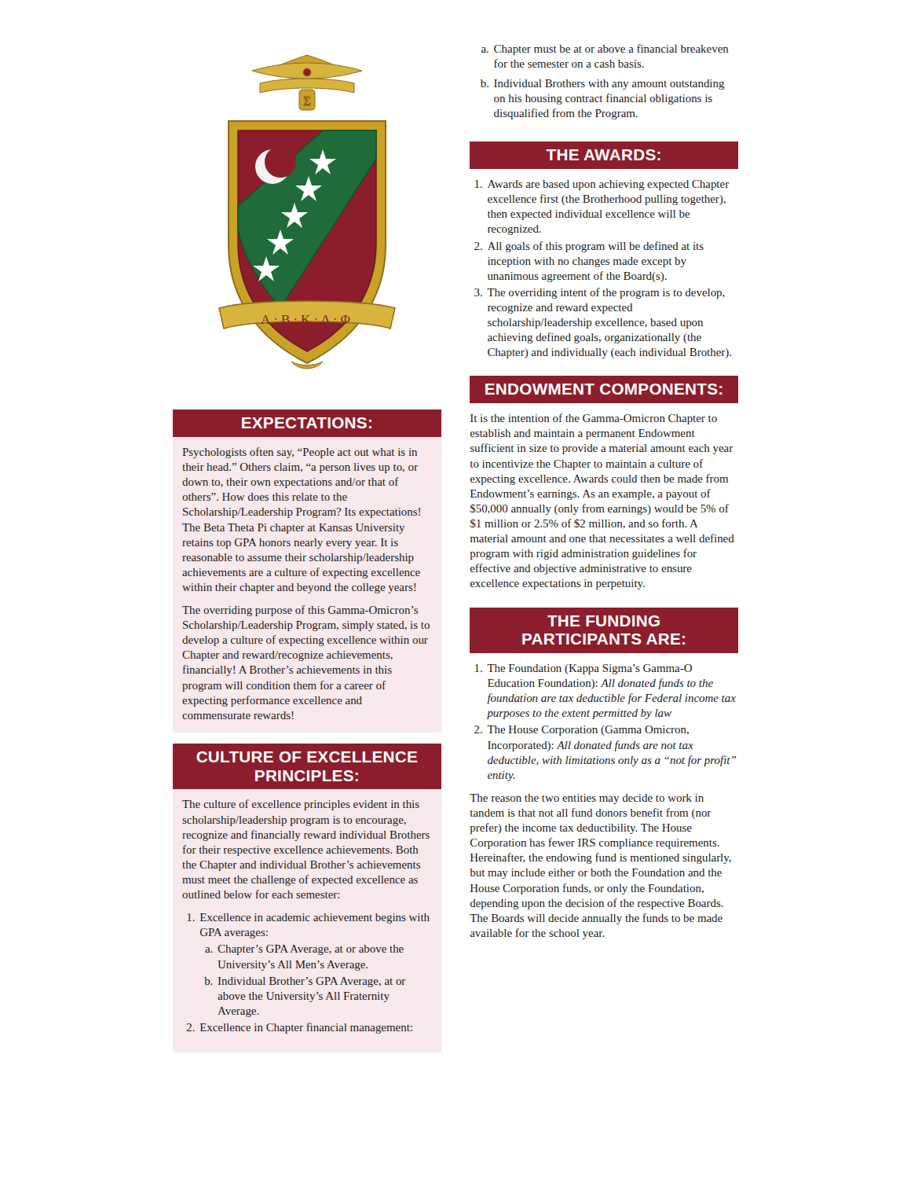Σ Α·Β·Κ·Δ·Φ
EXPECTATIONS:
Psychologists often say, “People act out what is in their head.” Others claim, “a person lives up to, or down to, their own expectations and/or that of others”. How does this relate to the Scholarship/Leadership Program? Its expectations! The Beta Theta Pi chapter at Kansas University retains top GPA honors nearly every year. It is reasonable to assume their scholarship/leadership achievements are a culture of expecting excellence within their chapter and beyond the college years!
The overriding purpose of this Gamma-Omicron’s Scholarship/Leadership Program, simply stated, is to develop a culture of expecting excellence within our Chapter and reward/recognize achievements, financially! A Brother’s achievements in this program will condition them for a career of expecting performance excellence and commensurate rewards!
CULTURE OF EXCELLENCE
PRINCIPLES:
The culture of excellence principles evident in this scholarship/leadership program is to encourage, recognize and financially reward individual Brothers for their respective excellence achievements. Both the Chapter and individual Brother’s achievements must meet the challenge of expected excellence as outlined below for each semester:
Excellence in academic achievement begins with GPA averages:
Chapter’s GPA Average, at or above the University’s All Men’s Average.
Individual Brother’s GPA Average, at or above the University’s All Fraternity Average.
Excellence in Chapter financial management:
Chapter must be at or above a financial breakeven for the semester on a cash basis.
Individual Brothers with any amount outstanding on his housing contract financial obligations is disqualified from the Program.
THE AWARDS:
Awards are based upon achieving expected Chapter excellence first (the Brotherhood pulling together), then expected individual excellence will be recognized.
All goals of this program will be defined at its inception with no changes made except by unanimous agreement of the Board(s).
The overriding intent of the program is to develop, recognize and reward expected scholarship/leadership excellence, based upon achieving defined goals, organizationally (the Chapter) and individually (each individual Brother).
ENDOWMENT COMPONENTS:
It is the intention of the Gamma-Omicron Chapter to establish and maintain a permanent Endowment sufficient in size to provide a material amount each year to incentivize the Chapter to maintain a culture of expecting excellence. Awards could then be made from Endowment’s earnings. As an example, a payout of $50,000 annually (only from earnings) would be 5% of $1 million or 2.5% of $2 million, and so forth. A material amount and one that necessitates a well defined program with rigid administration guidelines for effective and objective administrative to ensure excellence expectations in perpetuity.
THE FUNDING
PARTICIPANTS ARE:
The Foundation (Kappa Sigma’s Gamma-O Education Foundation): All donated funds to the foundation are tax deductible for Federal income tax purposes to the extent permitted by law
The House Corporation (Gamma Omicron, Incorporated): All donated funds are not tax deductible, with limitations only as a “not for profit” entity.
The reason the two entities may decide to work in tandem is that not all fund donors benefit from (nor prefer) the income tax deductibility. The House Corporation has fewer IRS compliance requirements. Hereinafter, the endowing fund is mentioned singularly, but may include either or both the Foundation and the House Corporation funds, or only the Foundation, depending upon the decision of the respective Boards. The Boards will decide annually the funds to be made available for the school year.